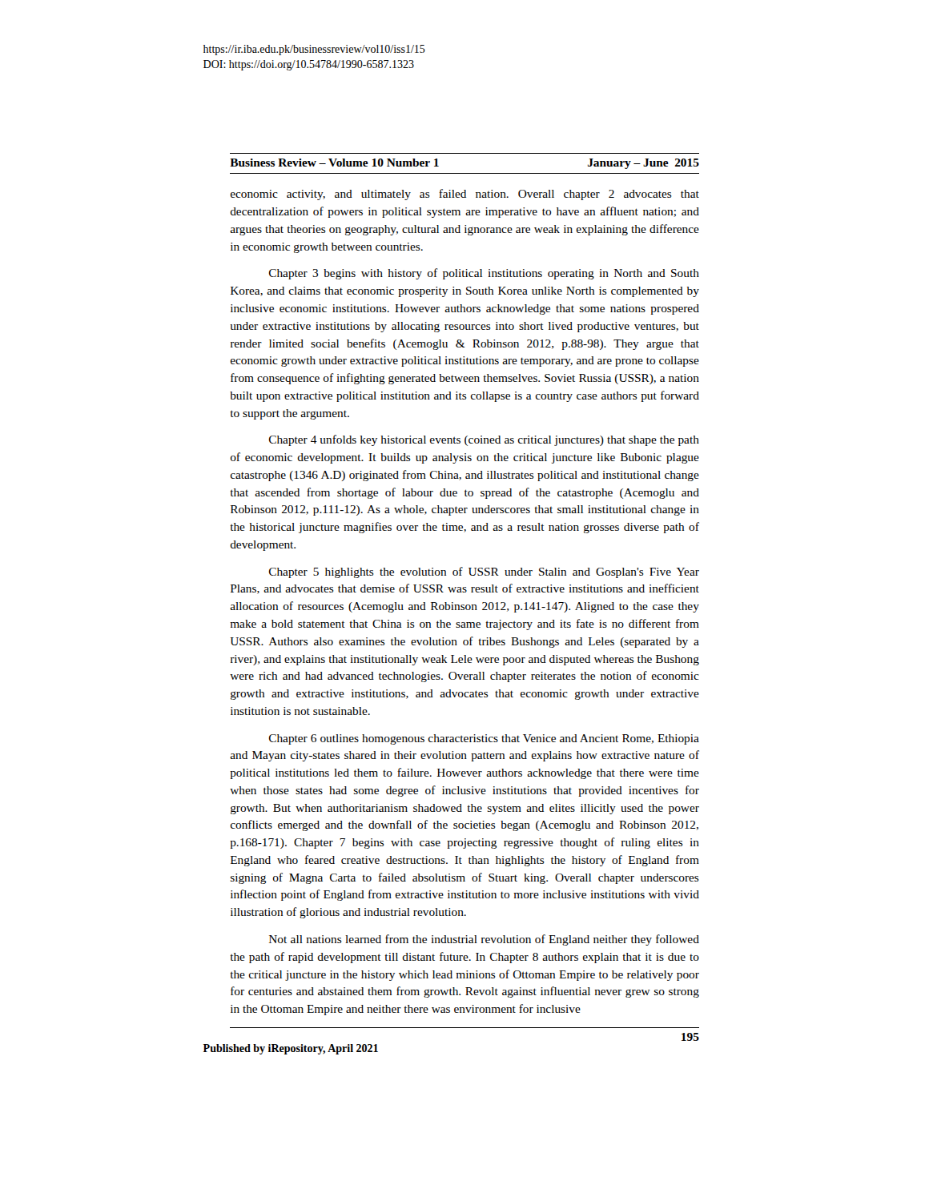https://ir.iba.edu.pk/businessreview/vol10/iss1/15
DOI: https://doi.org/10.54784/1990-6587.1323
Business Review – Volume 10 Number 1 January – June 2015
economic activity, and ultimately as failed nation. Overall chapter 2 advocates that decentralization of powers in political system are imperative to have an affluent nation; and argues that theories on geography, cultural and ignorance are weak in explaining the difference in economic growth between countries.
Chapter 3 begins with history of political institutions operating in North and South Korea, and claims that economic prosperity in South Korea unlike North is complemented by inclusive economic institutions. However authors acknowledge that some nations prospered under extractive institutions by allocating resources into short lived productive ventures, but render limited social benefits (Acemoglu & Robinson 2012, p.88-98). They argue that economic growth under extractive political institutions are temporary, and are prone to collapse from consequence of infighting generated between themselves. Soviet Russia (USSR), a nation built upon extractive political institution and its collapse is a country case authors put forward to support the argument.
Chapter 4 unfolds key historical events (coined as critical junctures) that shape the path of economic development. It builds up analysis on the critical juncture like Bubonic plague catastrophe (1346 A.D) originated from China, and illustrates political and institutional change that ascended from shortage of labour due to spread of the catastrophe (Acemoglu and Robinson 2012, p.111-12). As a whole, chapter underscores that small institutional change in the historical juncture magnifies over the time, and as a result nation grosses diverse path of development.
Chapter 5 highlights the evolution of USSR under Stalin and Gosplan's Five Year Plans, and advocates that demise of USSR was result of extractive institutions and inefficient allocation of resources (Acemoglu and Robinson 2012, p.141-147). Aligned to the case they make a bold statement that China is on the same trajectory and its fate is no different from USSR. Authors also examines the evolution of tribes Bushongs and Leles (separated by a river), and explains that institutionally weak Lele were poor and disputed whereas the Bushong were rich and had advanced technologies. Overall chapter reiterates the notion of economic growth and extractive institutions, and advocates that economic growth under extractive institution is not sustainable.
Chapter 6 outlines homogenous characteristics that Venice and Ancient Rome, Ethiopia and Mayan city-states shared in their evolution pattern and explains how extractive nature of political institutions led them to failure. However authors acknowledge that there were time when those states had some degree of inclusive institutions that provided incentives for growth. But when authoritarianism shadowed the system and elites illicitly used the power conflicts emerged and the downfall of the societies began (Acemoglu and Robinson 2012, p.168-171). Chapter 7 begins with case projecting regressive thought of ruling elites in England who feared creative destructions. It than highlights the history of England from signing of Magna Carta to failed absolutism of Stuart king. Overall chapter underscores inflection point of England from extractive institution to more inclusive institutions with vivid illustration of glorious and industrial revolution.
Not all nations learned from the industrial revolution of England neither they followed the path of rapid development till distant future. In Chapter 8 authors explain that it is due to the critical juncture in the history which lead minions of Ottoman Empire to be relatively poor for centuries and abstained them from growth. Revolt against influential never grew so strong in the Ottoman Empire and neither there was environment for inclusive
195
Published by iRepository, April 2021